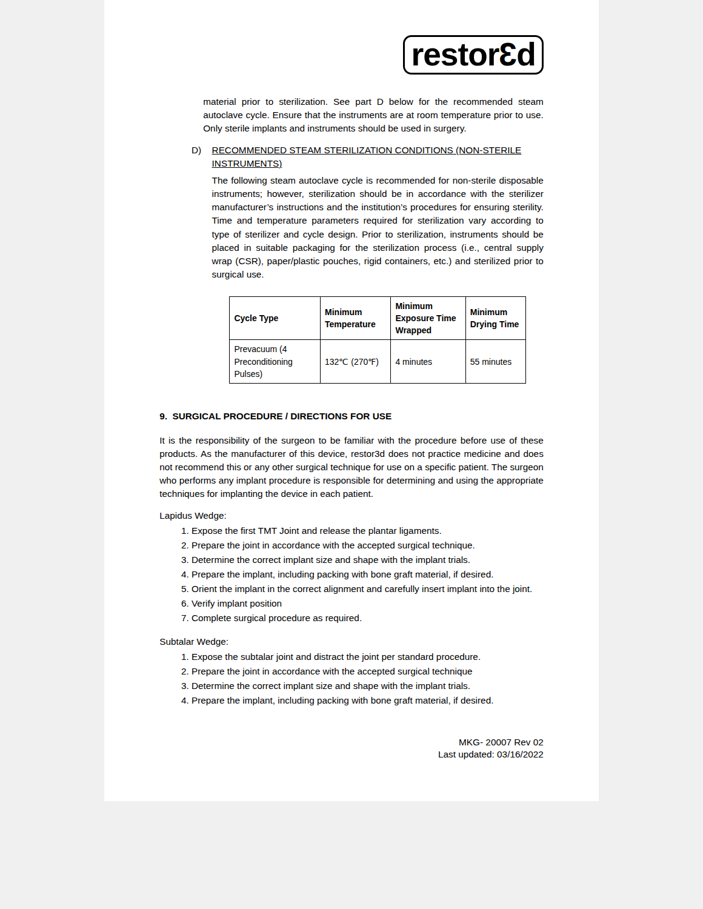restor3d
material prior to sterilization. See part D below for the recommended steam autoclave cycle. Ensure that the instruments are at room temperature prior to use. Only sterile implants and instruments should be used in surgery.
D)
RECOMMENDED STEAM STERILIZATION CONDITIONS (NON-STERILE
INSTRUMENTS)
The following steam autoclave cycle is recommended for non-sterile disposable instruments; however, sterilization should be in accordance with the sterilizer manufacturer’s instructions and the institution’s procedures for ensuring sterility. Time and temperature parameters required for sterilization vary according to type of sterilizer and cycle design. Prior to sterilization, instruments should be placed in suitable packaging for the sterilization process (i.e., central supply wrap (CSR), paper/plastic pouches, rigid containers, etc.) and sterilized prior to surgical use.
| Cycle Type | Minimum Temperature | Minimum Exposure Time Wrapped | Minimum Drying Time |
| --- | --- | --- | --- |
| Prevacuum (4 Preconditioning Pulses) | 132℃ (270℉) | 4 minutes | 55 minutes |
9. SURGICAL PROCEDURE / DIRECTIONS FOR USE
It is the responsibility of the surgeon to be familiar with the procedure before use of these products. As the manufacturer of this device, restor3d does not practice medicine and does not recommend this or any other surgical technique for use on a specific patient. The surgeon who performs any implant procedure is responsible for determining and using the appropriate techniques for implanting the device in each patient.
Lapidus Wedge:
Expose the first TMT Joint and release the plantar ligaments.
Prepare the joint in accordance with the accepted surgical technique.
Determine the correct implant size and shape with the implant trials.
Prepare the implant, including packing with bone graft material, if desired.
Orient the implant in the correct alignment and carefully insert implant into the joint.
Verify implant position
Complete surgical procedure as required.
Subtalar Wedge:
Expose the subtalar joint and distract the joint per standard procedure.
Prepare the joint in accordance with the accepted surgical technique
Determine the correct implant size and shape with the implant trials.
Prepare the implant, including packing with bone graft material, if desired.
MKG- 20007 Rev 02
Last updated: 03/16/2022